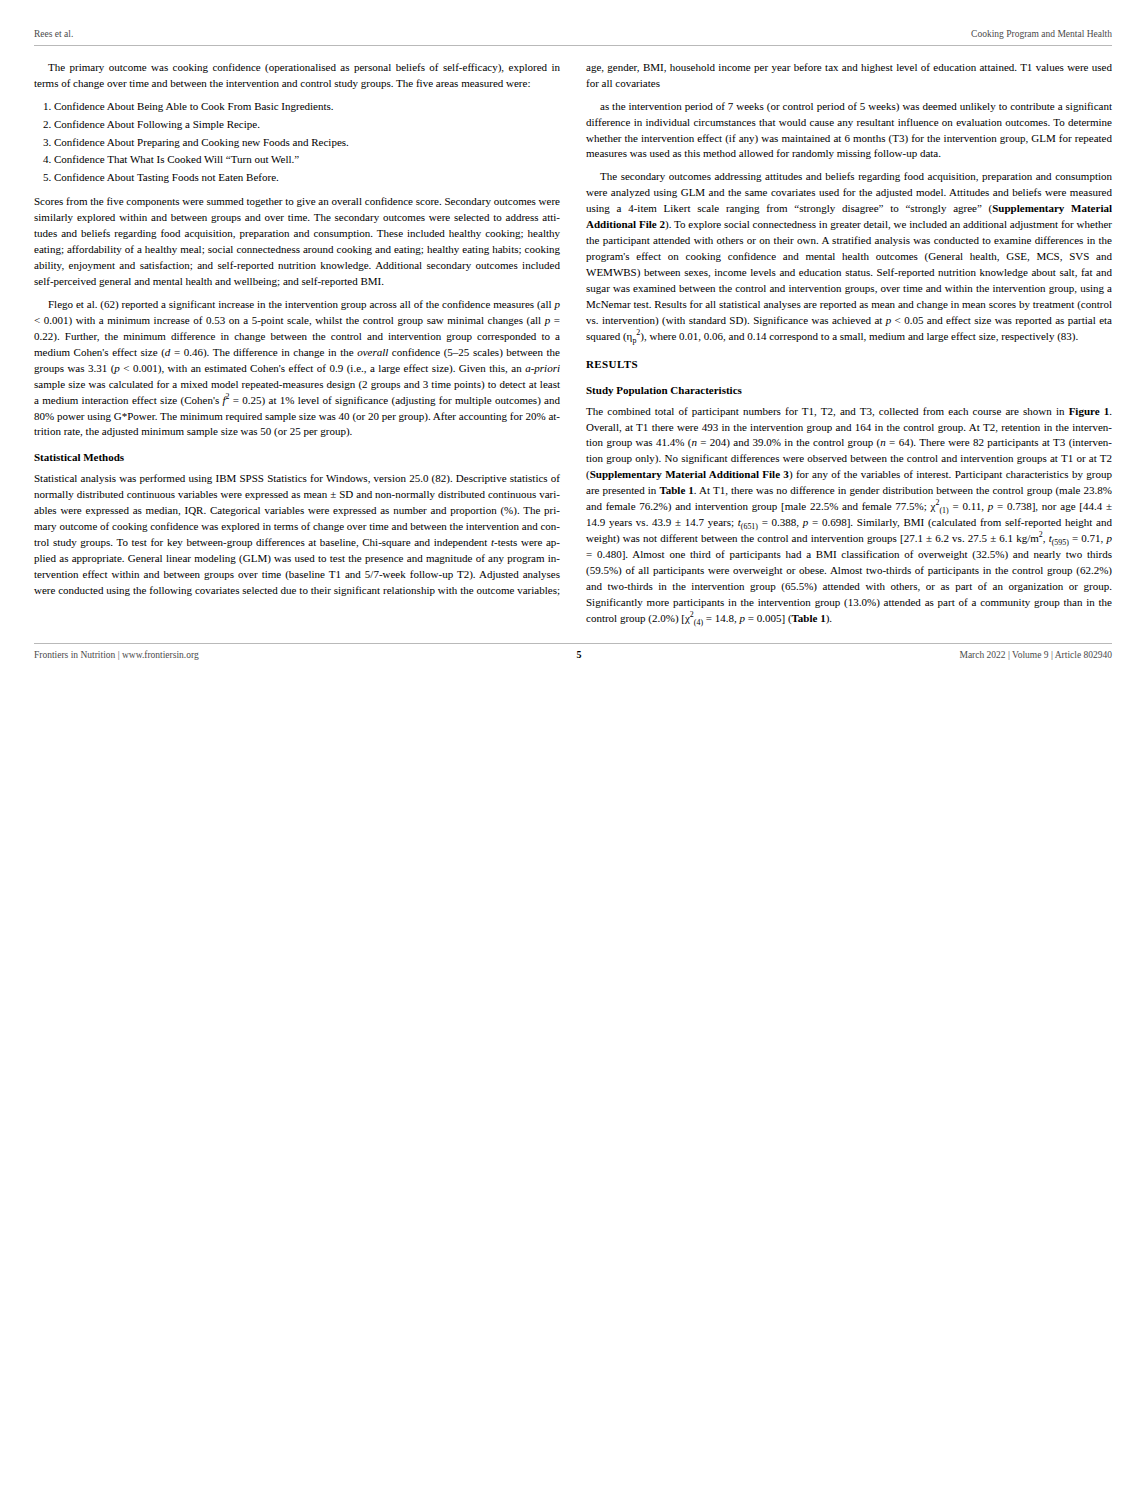Rees et al.
Cooking Program and Mental Health
The primary outcome was cooking confidence (operationalised as personal beliefs of self-efficacy), explored in terms of change over time and between the intervention and control study groups. The five areas measured were:
Confidence About Being Able to Cook From Basic Ingredients.
Confidence About Following a Simple Recipe.
Confidence About Preparing and Cooking new Foods and Recipes.
Confidence That What Is Cooked Will “Turn out Well.”
Confidence About Tasting Foods not Eaten Before.
Scores from the five components were summed together to give an overall confidence score. Secondary outcomes were similarly explored within and between groups and over time. The secondary outcomes were selected to address attitudes and beliefs regarding food acquisition, preparation and consumption. These included healthy cooking; healthy eating; affordability of a healthy meal; social connectedness around cooking and eating; healthy eating habits; cooking ability, enjoyment and satisfaction; and self-reported nutrition knowledge. Additional secondary outcomes included self-perceived general and mental health and wellbeing; and self-reported BMI.
Flego et al. (62) reported a significant increase in the intervention group across all of the confidence measures (all p < 0.001) with a minimum increase of 0.53 on a 5-point scale, whilst the control group saw minimal changes (all p = 0.22). Further, the minimum difference in change between the control and intervention group corresponded to a medium Cohen's effect size (d = 0.46). The difference in change in the overall confidence (5–25 scales) between the groups was 3.31 (p < 0.001), with an estimated Cohen's effect of 0.9 (i.e., a large effect size). Given this, an a-priori sample size was calculated for a mixed model repeated-measures design (2 groups and 3 time points) to detect at least a medium interaction effect size (Cohen's f2 = 0.25) at 1% level of significance (adjusting for multiple outcomes) and 80% power using G*Power. The minimum required sample size was 40 (or 20 per group). After accounting for 20% attrition rate, the adjusted minimum sample size was 50 (or 25 per group).
Statistical Methods
Statistical analysis was performed using IBM SPSS Statistics for Windows, version 25.0 (82). Descriptive statistics of normally distributed continuous variables were expressed as mean ± SD and non-normally distributed continuous variables were expressed as median, IQR. Categorical variables were expressed as number and proportion (%). The primary outcome of cooking confidence was explored in terms of change over time and between the intervention and control study groups. To test for key between-group differences at baseline, Chi-square and independent t-tests were applied as appropriate. General linear modeling (GLM) was used to test the presence and magnitude of any program intervention effect within and between groups over time (baseline T1 and 5/7-week follow-up T2). Adjusted analyses were conducted using the following covariates selected due to their significant relationship with the outcome variables; age, gender, BMI, household income per year before tax and highest level of education attained. T1 values were used for all covariates
as the intervention period of 7 weeks (or control period of 5 weeks) was deemed unlikely to contribute a significant difference in individual circumstances that would cause any resultant influence on evaluation outcomes. To determine whether the intervention effect (if any) was maintained at 6 months (T3) for the intervention group, GLM for repeated measures was used as this method allowed for randomly missing follow-up data.
The secondary outcomes addressing attitudes and beliefs regarding food acquisition, preparation and consumption were analyzed using GLM and the same covariates used for the adjusted model. Attitudes and beliefs were measured using a 4-item Likert scale ranging from “strongly disagree” to “strongly agree” (Supplementary Material Additional File 2). To explore social connectedness in greater detail, we included an additional adjustment for whether the participant attended with others or on their own. A stratified analysis was conducted to examine differences in the program's effect on cooking confidence and mental health outcomes (General health, GSE, MCS, SVS and WEMWBS) between sexes, income levels and education status. Self-reported nutrition knowledge about salt, fat and sugar was examined between the control and intervention groups, over time and within the intervention group, using a McNemar test. Results for all statistical analyses are reported as mean and change in mean scores by treatment (control vs. intervention) (with standard SD). Significance was achieved at p < 0.05 and effect size was reported as partial eta squared (ηp2), where 0.01, 0.06, and 0.14 correspond to a small, medium and large effect size, respectively (83).
Results
Study Population Characteristics
The combined total of participant numbers for T1, T2, and T3, collected from each course are shown in Figure 1. Overall, at T1 there were 493 in the intervention group and 164 in the control group. At T2, retention in the intervention group was 41.4% (n = 204) and 39.0% in the control group (n = 64). There were 82 participants at T3 (intervention group only). No significant differences were observed between the control and intervention groups at T1 or at T2 (Supplementary Material Additional File 3) for any of the variables of interest. Participant characteristics by group are presented in Table 1. At T1, there was no difference in gender distribution between the control group (male 23.8% and female 76.2%) and intervention group [male 22.5% and female 77.5%; χ2(1) = 0.11, p = 0.738], nor age [44.4 ± 14.9 years vs. 43.9 ± 14.7 years; t(651) = 0.388, p = 0.698]. Similarly, BMI (calculated from self-reported height and weight) was not different between the control and intervention groups [27.1 ± 6.2 vs. 27.5 ± 6.1 kg/m2, t(595) = 0.71, p = 0.480]. Almost one third of participants had a BMI classification of overweight (32.5%) and nearly two thirds (59.5%) of all participants were overweight or obese. Almost two-thirds of participants in the control group (62.2%) and two-thirds in the intervention group (65.5%) attended with others, or as part of an organization or group. Significantly more participants in the intervention group (13.0%) attended as part of a community group than in the control group (2.0%) [χ2(4) = 14.8, p = 0.005] (Table 1).
Frontiers in Nutrition | www.frontiersin.org
5
March 2022 | Volume 9 | Article 802940